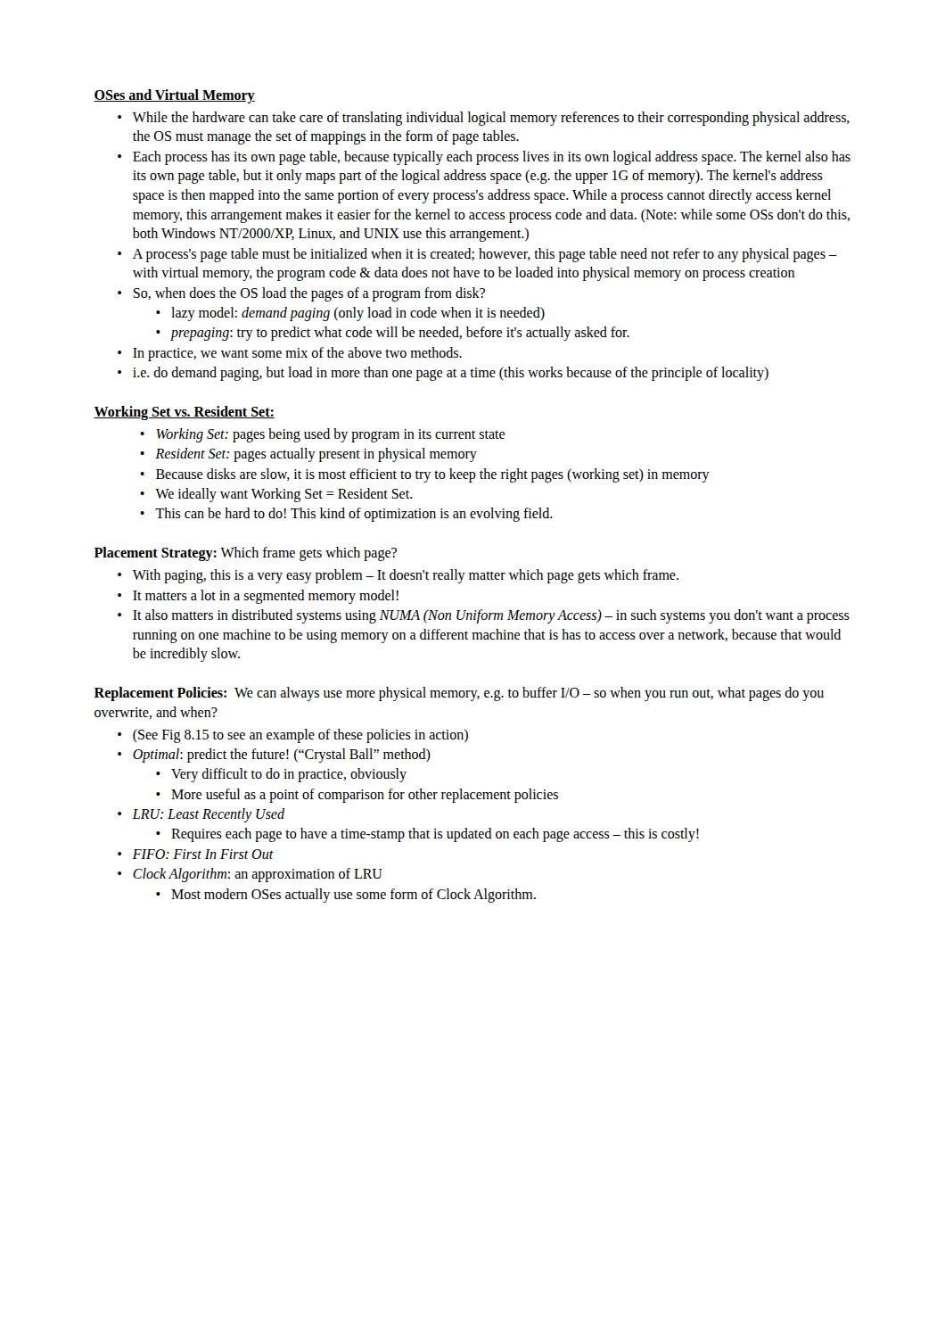OSes and Virtual Memory
While the hardware can take care of translating individual logical memory references to their corresponding physical address, the OS must manage the set of mappings in the form of page tables.
Each process has its own page table, because typically each process lives in its own logical address space. The kernel also has its own page table, but it only maps part of the logical address space (e.g. the upper 1G of memory). The kernel's address space is then mapped into the same portion of every process's address space. While a process cannot directly access kernel memory, this arrangement makes it easier for the kernel to access process code and data. (Note: while some OSs don't do this, both Windows NT/2000/XP, Linux, and UNIX use this arrangement.)
A process's page table must be initialized when it is created; however, this page table need not refer to any physical pages – with virtual memory, the program code & data does not have to be loaded into physical memory on process creation
So, when does the OS load the pages of a program from disk?
lazy model: demand paging (only load in code when it is needed)
prepaging: try to predict what code will be needed, before it's actually asked for.
In practice, we want some mix of the above two methods.
i.e. do demand paging, but load in more than one page at a time (this works because of the principle of locality)
Working Set vs. Resident Set:
Working Set: pages being used by program in its current state
Resident Set: pages actually present in physical memory
Because disks are slow, it is most efficient to try to keep the right pages (working set) in memory
We ideally want Working Set = Resident Set.
This can be hard to do! This kind of optimization is an evolving field.
Placement Strategy: Which frame gets which page?
With paging, this is a very easy problem – It doesn't really matter which page gets which frame.
It matters a lot in a segmented memory model!
It also matters in distributed systems using NUMA (Non Uniform Memory Access) – in such systems you don't want a process running on one machine to be using memory on a different machine that is has to access over a network, because that would be incredibly slow.
Replacement Policies: We can always use more physical memory, e.g. to buffer I/O – so when you run out, what pages do you overwrite, and when?
(See Fig 8.15 to see an example of these policies in action)
Optimal: predict the future! (“Crystal Ball” method)
Very difficult to do in practice, obviously
More useful as a point of comparison for other replacement policies
LRU: Least Recently Used
Requires each page to have a time-stamp that is updated on each page access – this is costly!
FIFO: First In First Out
Clock Algorithm: an approximation of LRU
Most modern OSes actually use some form of Clock Algorithm.